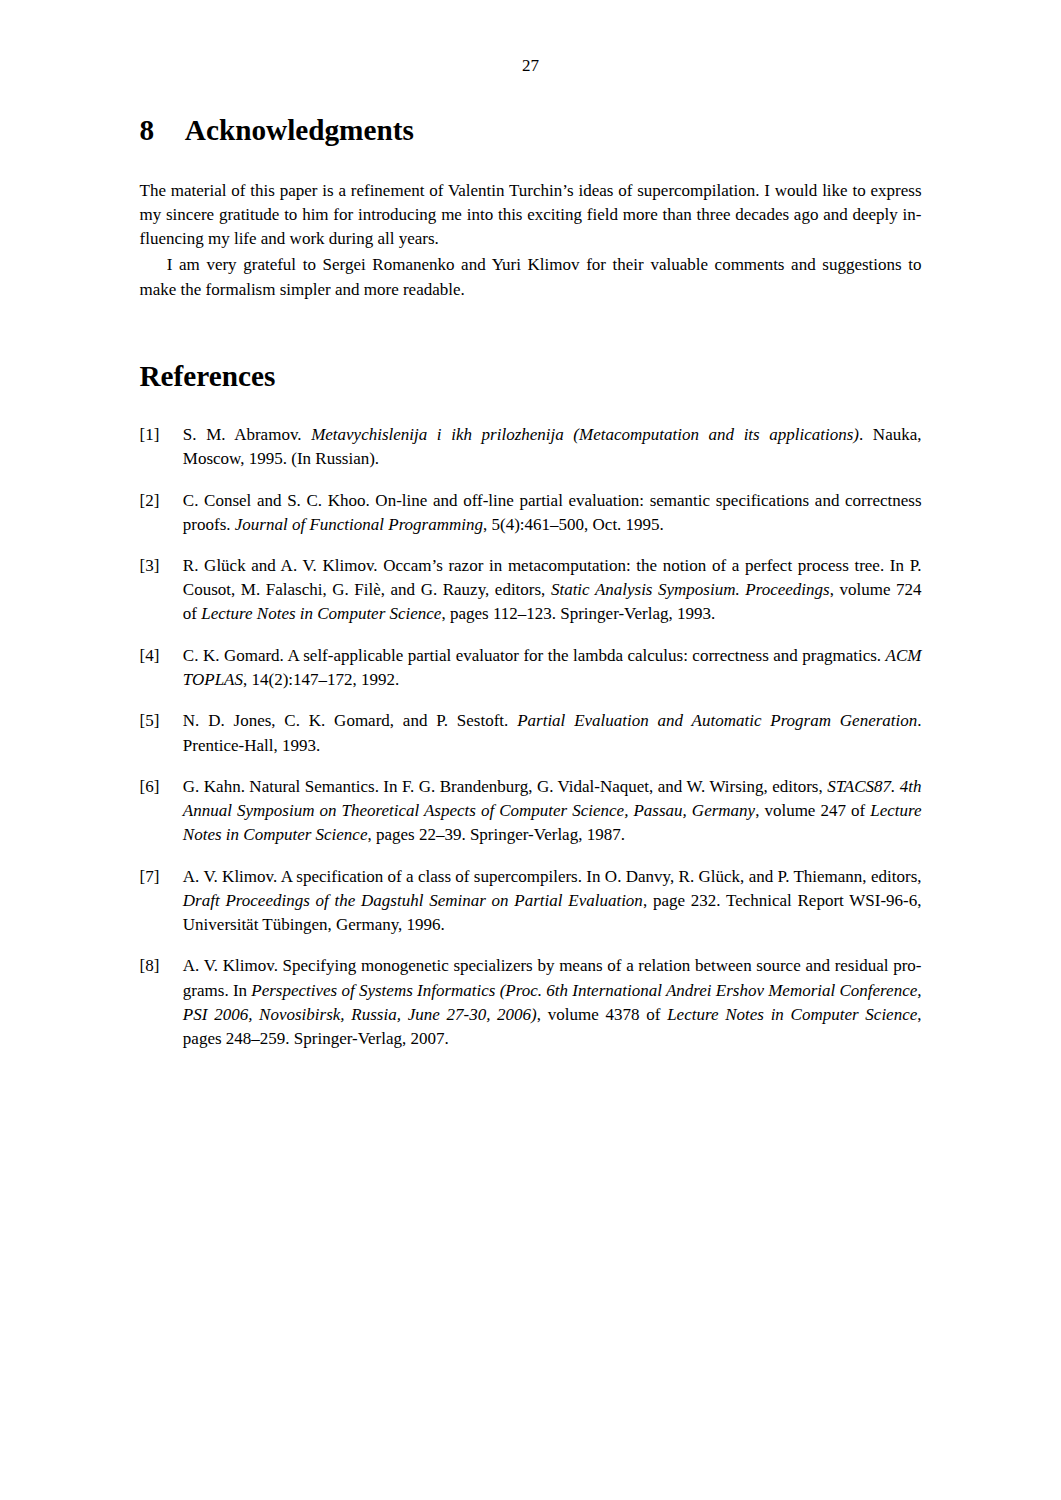27
8 Acknowledgments
The material of this paper is a refinement of Valentin Turchin’s ideas of supercompilation. I would like to express my sincere gratitude to him for introducing me into this exciting field more than three decades ago and deeply influencing my life and work during all years.
I am very grateful to Sergei Romanenko and Yuri Klimov for their valuable comments and suggestions to make the formalism simpler and more readable.
References
[1] S. M. Abramov. Metavychislenija i ikh prilozhenija (Metacomputation and its applications). Nauka, Moscow, 1995. (In Russian).
[2] C. Consel and S. C. Khoo. On-line and off-line partial evaluation: semantic specifications and correctness proofs. Journal of Functional Programming, 5(4):461–500, Oct. 1995.
[3] R. Glück and A. V. Klimov. Occam’s razor in metacomputation: the notion of a perfect process tree. In P. Cousot, M. Falaschi, G. Filè, and G. Rauzy, editors, Static Analysis Symposium. Proceedings, volume 724 of Lecture Notes in Computer Science, pages 112–123. Springer-Verlag, 1993.
[4] C. K. Gomard. A self-applicable partial evaluator for the lambda calculus: correctness and pragmatics. ACM TOPLAS, 14(2):147–172, 1992.
[5] N. D. Jones, C. K. Gomard, and P. Sestoft. Partial Evaluation and Automatic Program Generation. Prentice-Hall, 1993.
[6] G. Kahn. Natural Semantics. In F. G. Brandenburg, G. Vidal-Naquet, and W. Wirsing, editors, STACS87. 4th Annual Symposium on Theoretical Aspects of Computer Science, Passau, Germany, volume 247 of Lecture Notes in Computer Science, pages 22–39. Springer-Verlag, 1987.
[7] A. V. Klimov. A specification of a class of supercompilers. In O. Danvy, R. Glück, and P. Thiemann, editors, Draft Proceedings of the Dagstuhl Seminar on Partial Evaluation, page 232. Technical Report WSI-96-6, Universität Tübingen, Germany, 1996.
[8] A. V. Klimov. Specifying monogenetic specializers by means of a relation between source and residual programs. In Perspectives of Systems Informatics (Proc. 6th International Andrei Ershov Memorial Conference, PSI 2006, Novosibirsk, Russia, June 27-30, 2006), volume 4378 of Lecture Notes in Computer Science, pages 248–259. Springer-Verlag, 2007.